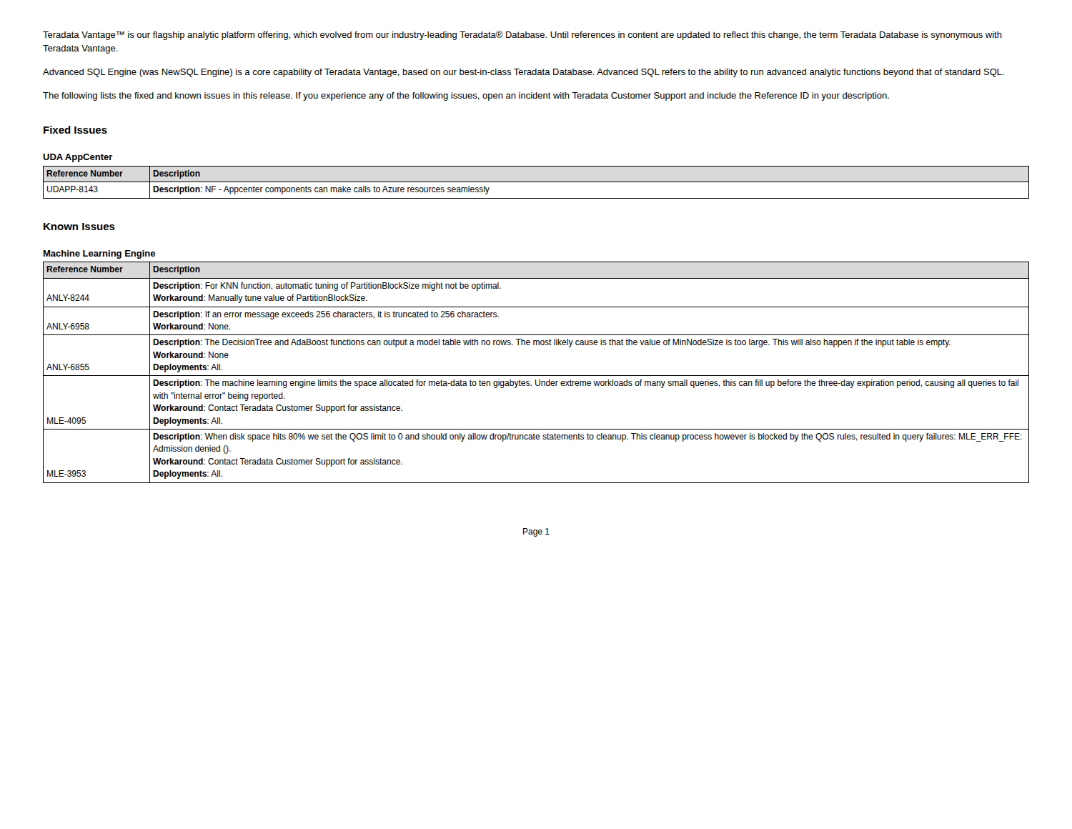Teradata Vantage™ is our flagship analytic platform offering, which evolved from our industry-leading Teradata® Database. Until references in content are updated to reflect this change, the term Teradata Database is synonymous with Teradata Vantage.
Advanced SQL Engine (was NewSQL Engine) is a core capability of Teradata Vantage, based on our best-in-class Teradata Database. Advanced SQL refers to the ability to run advanced analytic functions beyond that of standard SQL.
The following lists the fixed and known issues in this release. If you experience any of the following issues, open an incident with Teradata Customer Support and include the Reference ID in your description.
Fixed Issues
UDA AppCenter
| Reference Number | Description |
| --- | --- |
| UDAPP-8143 | Description : NF - Appcenter components can make calls to Azure resources seamlessly |
Known Issues
Machine Learning Engine
| Reference Number | Description |
| --- | --- |
| ANLY-8244 | Description : For KNN function, automatic tuning of PartitionBlockSize might not be optimal. Workaround : Manually tune value of PartitionBlockSize. |
| ANLY-6958 | Description : If an error message exceeds 256 characters, it is truncated to 256 characters. Workaround : None. |
| ANLY-6855 | Description : The DecisionTree and AdaBoost functions can output a model table with no rows. The most likely cause is that the value of MinNodeSize is too large. This will also happen if the input table is empty. Workaround : None Deployments : All. |
| MLE-4095 | Description : The machine learning engine limits the space allocated for meta-data to ten gigabytes. Under extreme workloads of many small queries, this can fill up before the three-day expiration period, causing all queries to fail with "internal error" being reported. Workaround : Contact Teradata Customer Support for assistance. Deployments : All. |
| MLE-3953 | Description : When disk space hits 80% we set the QOS limit to 0 and should only allow drop/truncate statements to cleanup. This cleanup process however is blocked by the QOS rules, resulted in query failures: MLE_ERR_FFE: Admission denied (). Workaround : Contact Teradata Customer Support for assistance. Deployments : All. |
Page 1